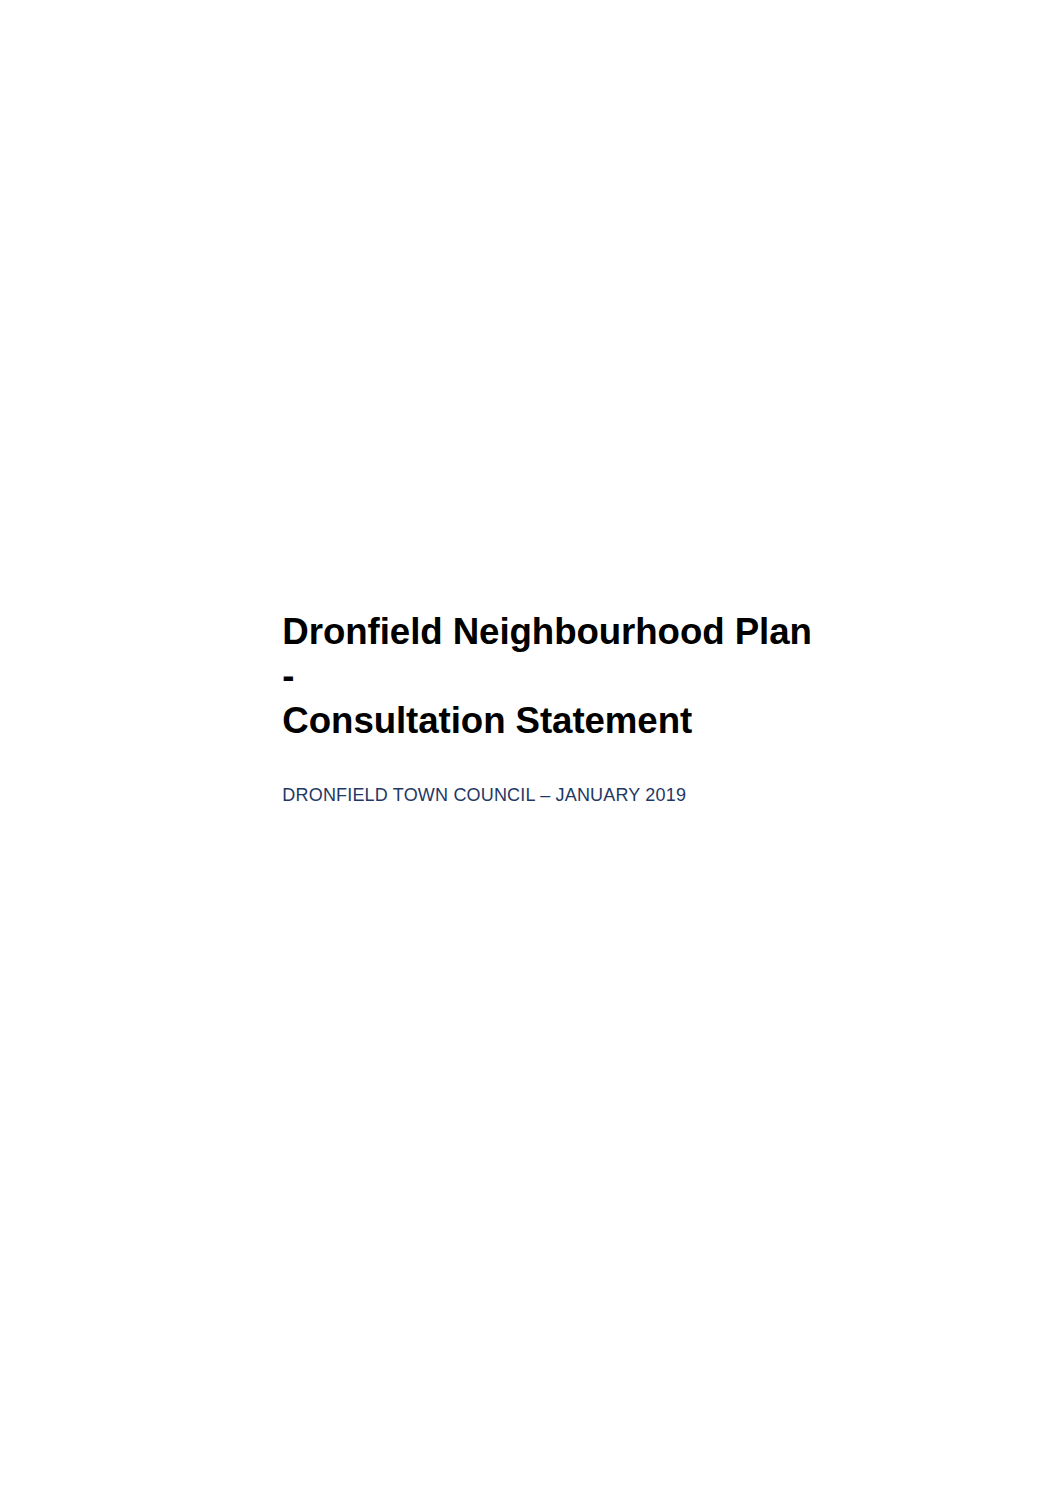Dronfield Neighbourhood Plan -
Consultation Statement
DRONFIELD TOWN COUNCIL – JANUARY 2019